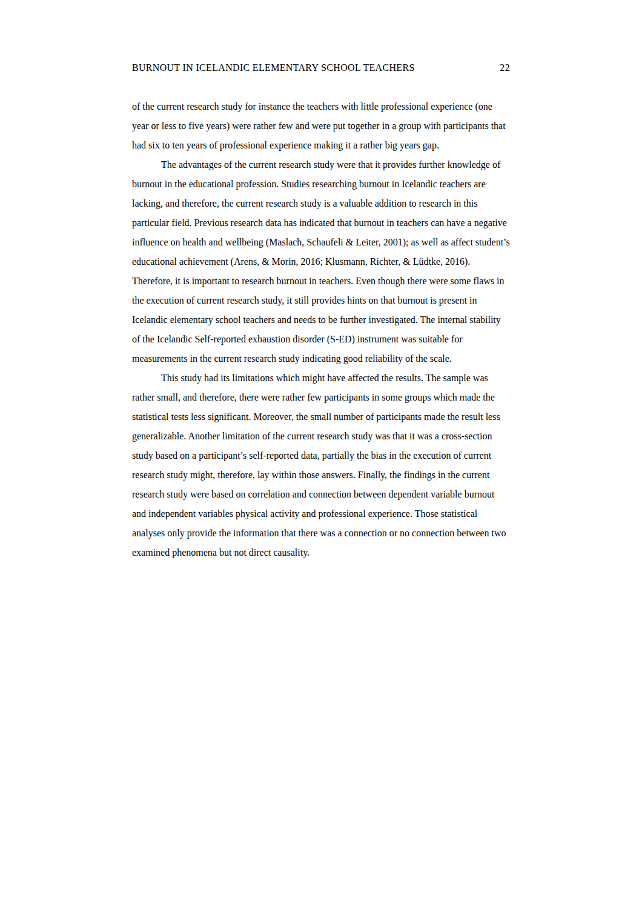Burnout in Icelandic Elementary School Teachers 22
of the current research study for instance the teachers with little professional experience (one year or less to five years) were rather few and were put together in a group with participants that had six to ten years of professional experience making it a rather big years gap.
The advantages of the current research study were that it provides further knowledge of burnout in the educational profession. Studies researching burnout in Icelandic teachers are lacking, and therefore, the current research study is a valuable addition to research in this particular field. Previous research data has indicated that burnout in teachers can have a negative influence on health and wellbeing (Maslach, Schaufeli & Leiter, 2001); as well as affect student’s educational achievement (Arens, & Morin, 2016; Klusmann, Richter, & Lüdtke, 2016). Therefore, it is important to research burnout in teachers. Even though there were some flaws in the execution of current research study, it still provides hints on that burnout is present in Icelandic elementary school teachers and needs to be further investigated. The internal stability of the Icelandic Self-reported exhaustion disorder (S-ED) instrument was suitable for measurements in the current research study indicating good reliability of the scale.
This study had its limitations which might have affected the results. The sample was rather small, and therefore, there were rather few participants in some groups which made the statistical tests less significant. Moreover, the small number of participants made the result less generalizable. Another limitation of the current research study was that it was a cross-section study based on a participant’s self-reported data, partially the bias in the execution of current research study might, therefore, lay within those answers. Finally, the findings in the current research study were based on correlation and connection between dependent variable burnout and independent variables physical activity and professional experience. Those statistical analyses only provide the information that there was a connection or no connection between two examined phenomena but not direct causality.